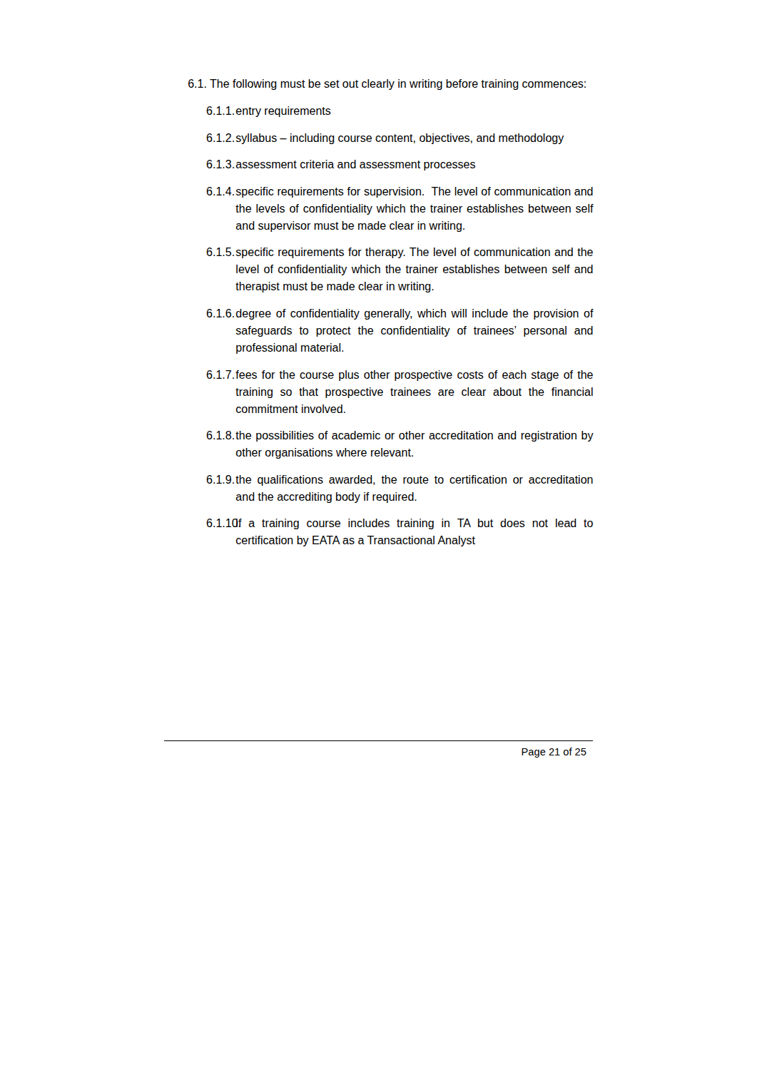6.1. The following must be set out clearly in writing before training commences:
6.1.1. entry requirements
6.1.2. syllabus – including course content, objectives, and methodology
6.1.3. assessment criteria and assessment processes
6.1.4. specific requirements for supervision. The level of communication and the levels of confidentiality which the trainer establishes between self and supervisor must be made clear in writing.
6.1.5. specific requirements for therapy. The level of communication and the level of confidentiality which the trainer establishes between self and therapist must be made clear in writing.
6.1.6. degree of confidentiality generally, which will include the provision of safeguards to protect the confidentiality of trainees’ personal and professional material.
6.1.7. fees for the course plus other prospective costs of each stage of the training so that prospective trainees are clear about the financial commitment involved.
6.1.8. the possibilities of academic or other accreditation and registration by other organisations where relevant.
6.1.9. the qualifications awarded, the route to certification or accreditation and the accrediting body if required.
6.1.10. if a training course includes training in TA but does not lead to certification by EATA as a Transactional Analyst
Page 21 of 25